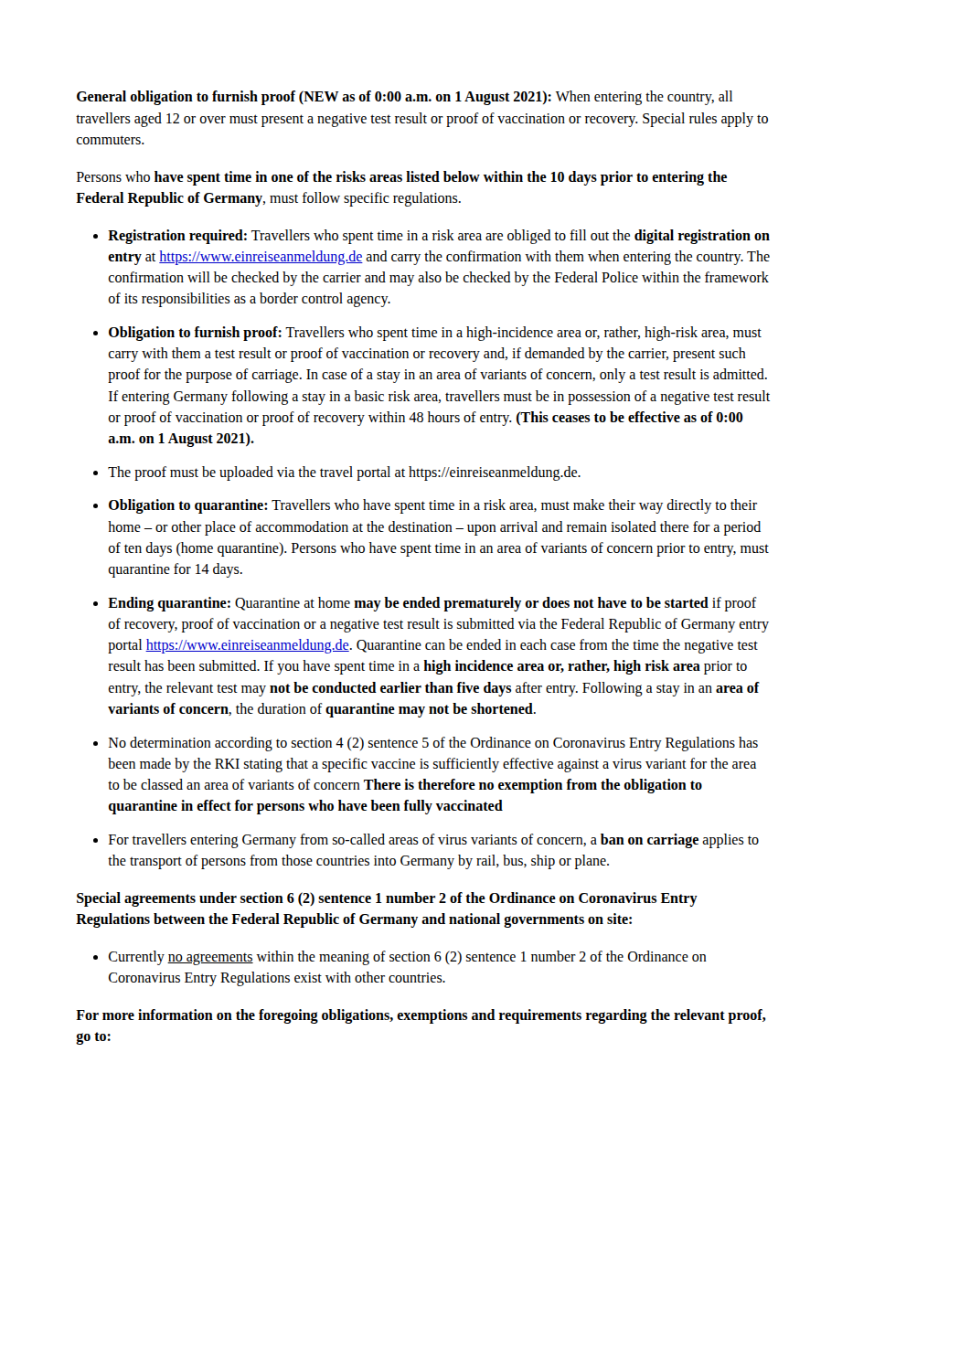General obligation to furnish proof (NEW as of 0:00 a.m. on 1 August 2021): When entering the country, all travellers aged 12 or over must present a negative test result or proof of vaccination or recovery. Special rules apply to commuters.
Persons who have spent time in one of the risks areas listed below within the 10 days prior to entering the Federal Republic of Germany, must follow specific regulations.
Registration required: Travellers who spent time in a risk area are obliged to fill out the digital registration on entry at https://www.einreiseanmeldung.de and carry the confirmation with them when entering the country. The confirmation will be checked by the carrier and may also be checked by the Federal Police within the framework of its responsibilities as a border control agency.
Obligation to furnish proof: Travellers who spent time in a high-incidence area or, rather, high-risk area, must carry with them a test result or proof of vaccination or recovery and, if demanded by the carrier, present such proof for the purpose of carriage. In case of a stay in an area of variants of concern, only a test result is admitted. If entering Germany following a stay in a basic risk area, travellers must be in possession of a negative test result or proof of vaccination or proof of recovery within 48 hours of entry. (This ceases to be effective as of 0:00 a.m. on 1 August 2021).
The proof must be uploaded via the travel portal at https://einreiseanmeldung.de.
Obligation to quarantine: Travellers who have spent time in a risk area, must make their way directly to their home – or other place of accommodation at the destination – upon arrival and remain isolated there for a period of ten days (home quarantine). Persons who have spent time in an area of variants of concern prior to entry, must quarantine for 14 days.
Ending quarantine: Quarantine at home may be ended prematurely or does not have to be started if proof of recovery, proof of vaccination or a negative test result is submitted via the Federal Republic of Germany entry portal https://www.einreiseanmeldung.de. Quarantine can be ended in each case from the time the negative test result has been submitted. If you have spent time in a high incidence area or, rather, high risk area prior to entry, the relevant test may not be conducted earlier than five days after entry. Following a stay in an area of variants of concern, the duration of quarantine may not be shortened.
No determination according to section 4 (2) sentence 5 of the Ordinance on Coronavirus Entry Regulations has been made by the RKI stating that a specific vaccine is sufficiently effective against a virus variant for the area to be classed an area of variants of concern There is therefore no exemption from the obligation to quarantine in effect for persons who have been fully vaccinated
For travellers entering Germany from so-called areas of virus variants of concern, a ban on carriage applies to the transport of persons from those countries into Germany by rail, bus, ship or plane.
Special agreements under section 6 (2) sentence 1 number 2 of the Ordinance on Coronavirus Entry Regulations between the Federal Republic of Germany and national governments on site:
Currently no agreements within the meaning of section 6 (2) sentence 1 number 2 of the Ordinance on Coronavirus Entry Regulations exist with other countries.
For more information on the foregoing obligations, exemptions and requirements regarding the relevant proof, go to: